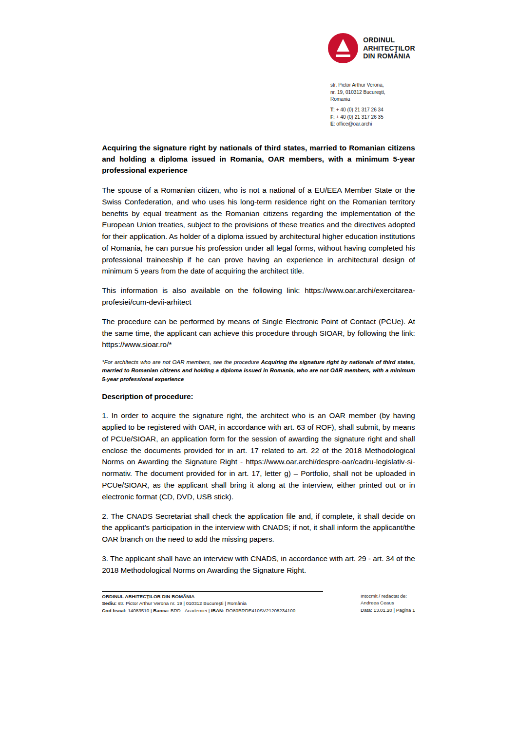Ordinul
Arhitecților
din România
str. Pictor Arthur Verona,
nr. 19, 010312 Bucureşti,
Romania
T: + 40 (0) 21 317 26 34
F: + 40 (0) 21 317 26 35
E: office@oar.archi
Acquiring the signature right by nationals of third states, married to Romanian citizens and holding a diploma issued in Romania, OAR members, with a minimum 5-year professional experience
The spouse of a Romanian citizen, who is not a national of a EU/EEA Member State or the Swiss Confederation, and who uses his long-term residence right on the Romanian territory benefits by equal treatment as the Romanian citizens regarding the implementation of the European Union treaties, subject to the provisions of these treaties and the directives adopted for their application. As holder of a diploma issued by architectural higher education institutions of Romania, he can pursue his profession under all legal forms, without having completed his professional traineeship if he can prove having an experience in architectural design of minimum 5 years from the date of acquiring the architect title.
This information is also available on the following link: https://www.oar.archi/exercitarea-profesiei/cum-devii-arhitect
The procedure can be performed by means of Single Electronic Point of Contact (PCUe). At the same time, the applicant can achieve this procedure through SIOAR, by following the link: https://www.sioar.ro/*
*For architects who are not OAR members, see the procedure Acquiring the signature right by nationals of third states, married to Romanian citizens and holding a diploma issued in Romania, who are not OAR members, with a minimum 5-year professional experience
Description of procedure:
1. In order to acquire the signature right, the architect who is an OAR member (by having applied to be registered with OAR, in accordance with art. 63 of ROF), shall submit, by means of PCUe/SIOAR, an application form for the session of awarding the signature right and shall enclose the documents provided for in art. 17 related to art. 22 of the 2018 Methodological Norms on Awarding the Signature Right - https://www.oar.archi/despre-oar/cadru-legislativ-si-normativ. The document provided for in art. 17, letter g) – Portfolio, shall not be uploaded in PCUe/SIOAR, as the applicant shall bring it along at the interview, either printed out or in electronic format (CD, DVD, USB stick).
2. The CNADS Secretariat shall check the application file and, if complete, it shall decide on the applicant’s participation in the interview with CNADS; if not, it shall inform the applicant/the OAR branch on the need to add the missing papers.
3. The applicant shall have an interview with CNADS, in accordance with art. 29 - art. 34 of the 2018 Methodological Norms on Awarding the Signature Right.
ORDINUL ARHITECŢILOR DIN ROMÂNIA
Sediu: str. Pictor Arthur Verona nr. 19 | 010312 Bucureşti | România
Cod fiscal: 14083510 | Banca: BRD - Academiei | IBAN: RO80BRDE410SV21208234100
Întocmit / redactat de:
Andreea Ceaus
Data: 13.01.20 | Pagina 1